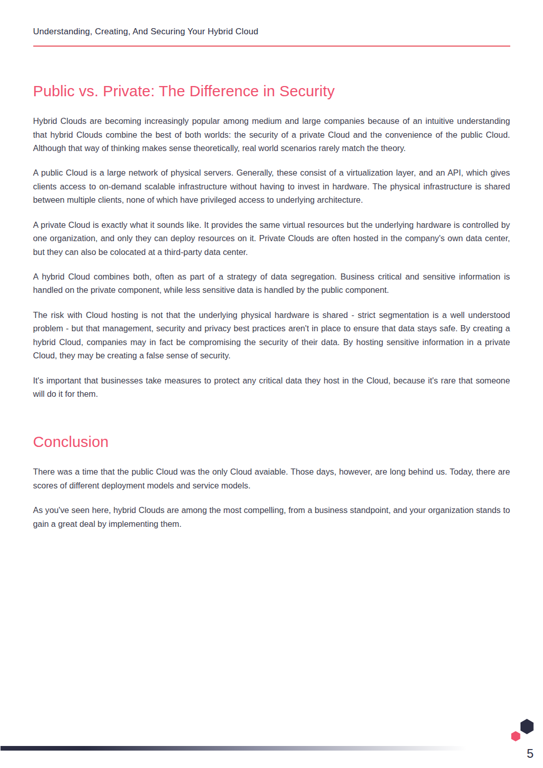Understanding, Creating, And Securing Your Hybrid Cloud
Public vs. Private: The Difference in Security
Hybrid Clouds are becoming increasingly popular among medium and large companies because of an intuitive understanding that hybrid Clouds combine the best of both worlds: the security of a private Cloud and the convenience of the public Cloud. Although that way of thinking makes sense theoretically, real world scenarios rarely match the theory.
A public Cloud is a large network of physical servers. Generally, these consist of a virtualization layer, and an API, which gives clients access to on-demand scalable infrastructure without having to invest in hardware. The physical infrastructure is shared between multiple clients, none of which have privileged access to underlying architecture.
A private Cloud is exactly what it sounds like. It provides the same virtual resources but the underlying hardware is controlled by one organization, and only they can deploy resources on it. Private Clouds are often hosted in the company's own data center, but they can also be colocated at a third-party data center.
A hybrid Cloud combines both, often as part of a strategy of data segregation. Business critical and sensitive information is handled on the private component, while less sensitive data is handled by the public component.
The risk with Cloud hosting is not that the underlying physical hardware is shared - strict segmentation is a well understood problem - but that management, security and privacy best practices aren't in place to ensure that data stays safe. By creating a hybrid Cloud, companies may in fact be compromising the security of their data. By hosting sensitive information in a private Cloud, they may be creating a false sense of security.
It's important that businesses take measures to protect any critical data they host in the Cloud, because it's rare that someone will do it for them.
Conclusion
There was a time that the public Cloud was the only Cloud avaiable. Those days, however, are long behind us. Today, there are scores of different deployment models and service models.
As you've seen here, hybrid Clouds are among the most compelling, from a business standpoint, and your organization stands to gain a great deal by implementing them.
5